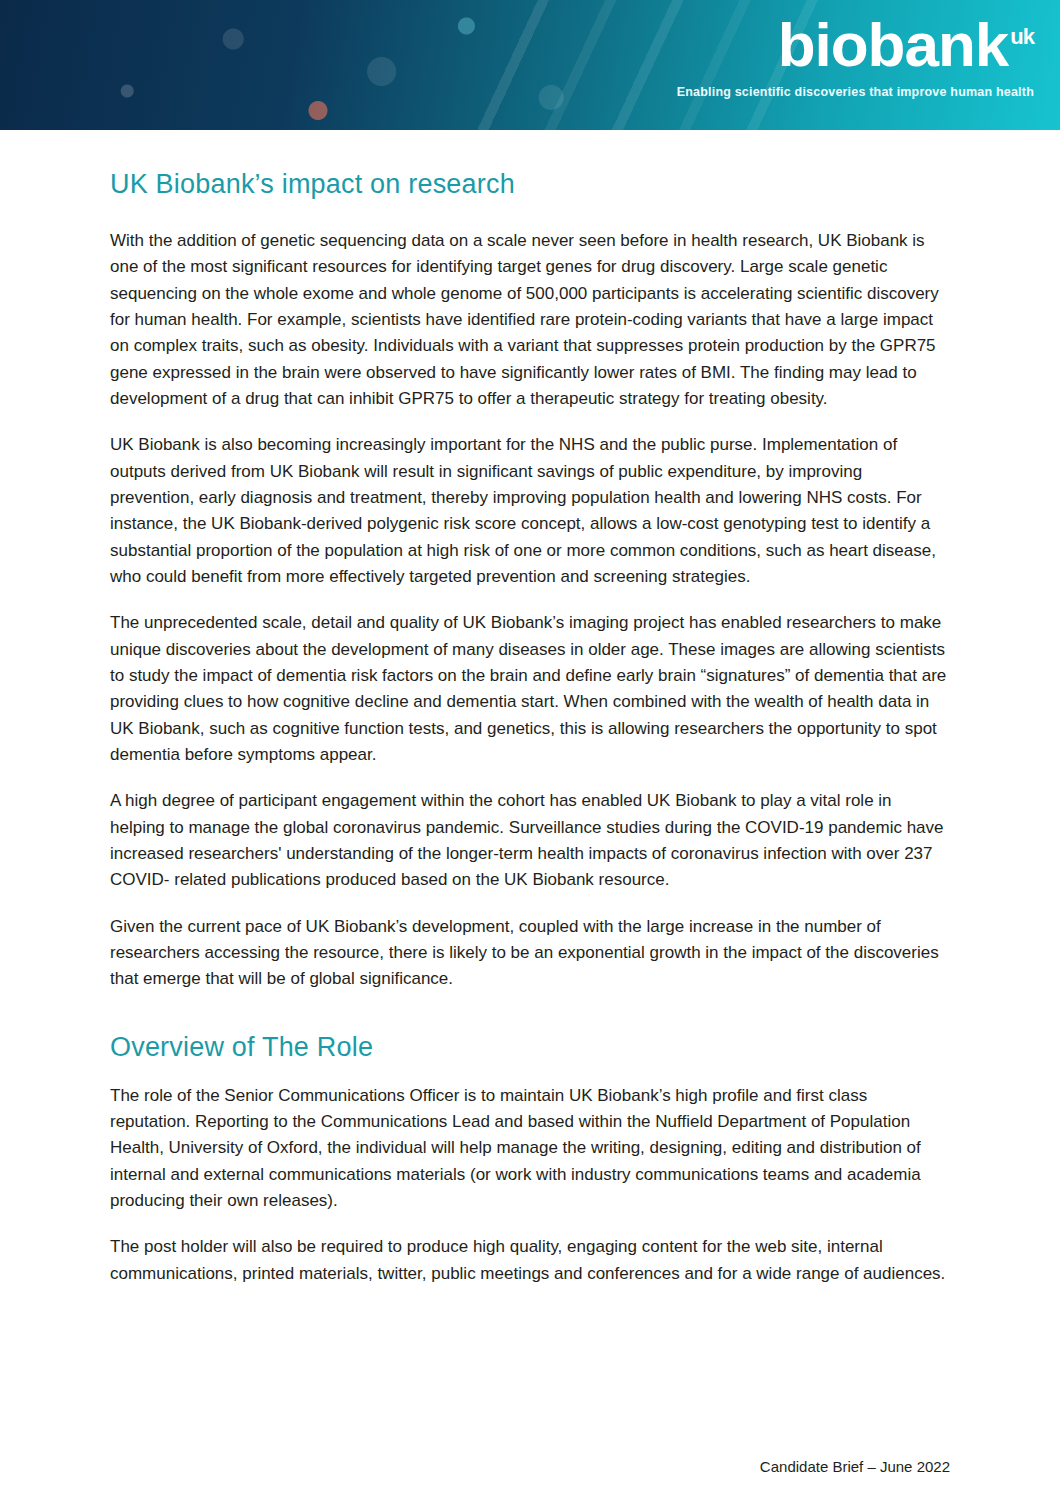biobankuk Enabling scientific discoveries that improve human health
UK Biobank’s impact on research
With the addition of genetic sequencing data on a scale never seen before in health research, UK Biobank is one of the most significant resources for identifying target genes for drug discovery. Large scale genetic sequencing on the whole exome and whole genome of 500,000 participants is accelerating scientific discovery for human health. For example, scientists have identified rare protein-coding variants that have a large impact on complex traits, such as obesity. Individuals with a variant that suppresses protein production by the GPR75 gene expressed in the brain were observed to have significantly lower rates of BMI. The finding may lead to development of a drug that can inhibit GPR75 to offer a therapeutic strategy for treating obesity.
UK Biobank is also becoming increasingly important for the NHS and the public purse. Implementation of outputs derived from UK Biobank will result in significant savings of public expenditure, by improving prevention, early diagnosis and treatment, thereby improving population health and lowering NHS costs. For instance, the UK Biobank-derived polygenic risk score concept, allows a low-cost genotyping test to identify a substantial proportion of the population at high risk of one or more common conditions, such as heart disease, who could benefit from more effectively targeted prevention and screening strategies.
The unprecedented scale, detail and quality of UK Biobank’s imaging project has enabled researchers to make unique discoveries about the development of many diseases in older age. These images are allowing scientists to study the impact of dementia risk factors on the brain and define early brain “signatures” of dementia that are providing clues to how cognitive decline and dementia start. When combined with the wealth of health data in UK Biobank, such as cognitive function tests, and genetics, this is allowing researchers the opportunity to spot dementia before symptoms appear.
A high degree of participant engagement within the cohort has enabled UK Biobank to play a vital role in helping to manage the global coronavirus pandemic. Surveillance studies during the COVID-19 pandemic have increased researchers' understanding of the longer-term health impacts of coronavirus infection with over 237 COVID- related publications produced based on the UK Biobank resource.
Given the current pace of UK Biobank’s development, coupled with the large increase in the number of researchers accessing the resource, there is likely to be an exponential growth in the impact of the discoveries that emerge that will be of global significance.
Overview of The Role
The role of the Senior Communications Officer is to maintain UK Biobank’s high profile and first class reputation. Reporting to the Communications Lead and based within the Nuffield Department of Population Health, University of Oxford, the individual will help manage the writing, designing, editing and distribution of internal and external communications materials (or work with industry communications teams and academia producing their own releases).
The post holder will also be required to produce high quality, engaging content for the web site, internal communications, printed materials, twitter, public meetings and conferences and for a wide range of audiences.
Candidate Brief – June 2022